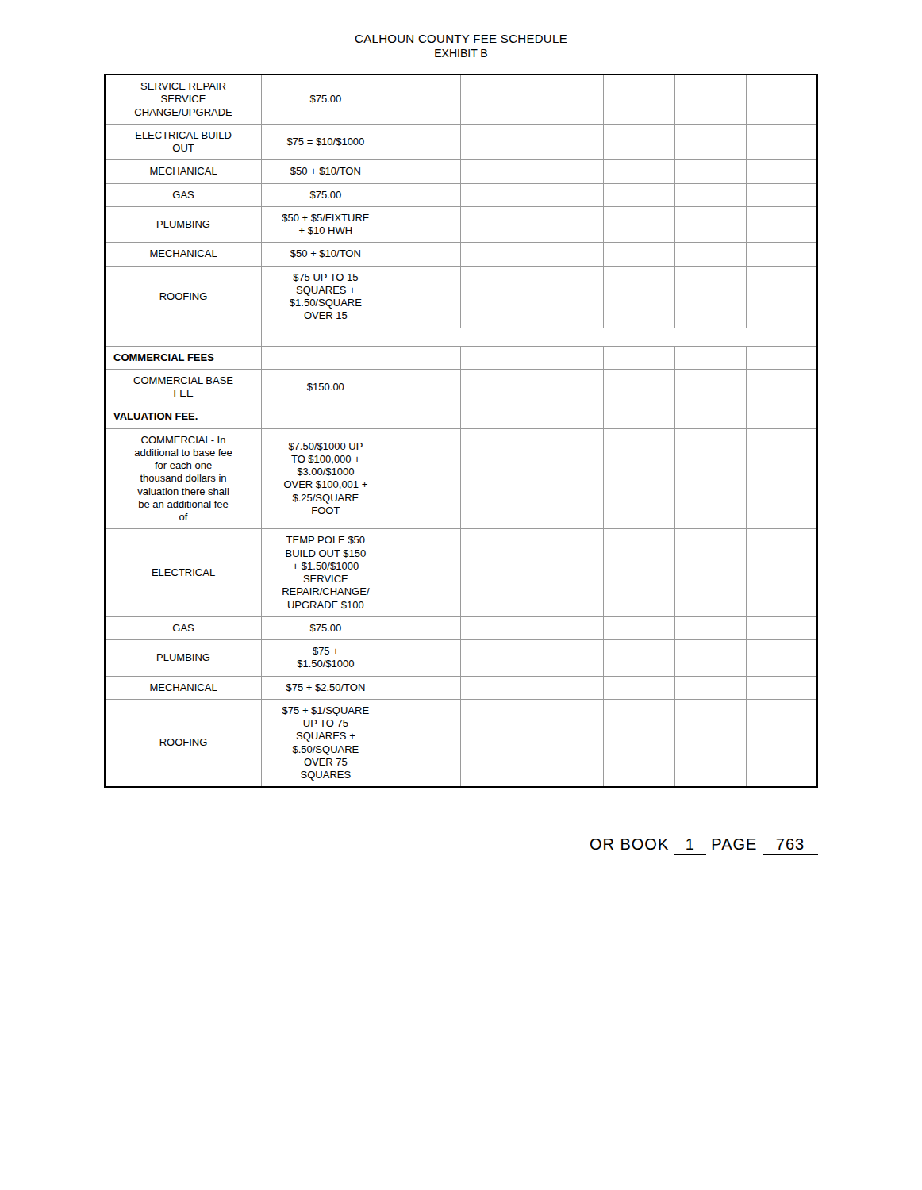CALHOUN COUNTY FEE SCHEDULE
EXHIBIT B
| SERVICE REPAIR SERVICE CHANGE/UPGRADE | $75.00 | | | | | | |
| ELECTRICAL BUILD OUT | $75 = $10/$1000 | | | | | | |
| MECHANICAL | $50 + $10/TON | | | | | | |
| GAS | $75.00 | | | | | | |
| PLUMBING | $50 + $5/FIXTURE + $10 HWH | | | | | | |
| MECHANICAL | $50 + $10/TON | | | | | | |
| ROOFING | $75 UP TO 15 SQUARES + $1.50/SQUARE OVER 15 | | | | | | |
| COMMERCIAL FEES | | | | | | | |
| COMMERCIAL BASE FEE | $150.00 | | | | | | |
| VALUATION FEE. | | | | | | | |
| COMMERCIAL- In additional to base fee for each one thousand dollars in valuation there shall be an additional fee of | $7.50/$1000 UP TO $100,000 + $3.00/$1000 OVER $100,001 + $.25/SQUARE FOOT | | | | | | |
| ELECTRICAL | TEMP POLE $50 BUILD OUT $150 + $1.50/$1000 SERVICE REPAIR/CHANGE/ UPGRADE $100 | | | | | | |
| GAS | $75.00 | | | | | | |
| PLUMBING | $75 + $1.50/$1000 | | | | | | |
| MECHANICAL | $75 + $2.50/TON | | | | | | |
| ROOFING | $75 + $1/SQUARE UP TO 75 SQUARES + $.50/SQUARE OVER 75 SQUARES | | | | | | |
OR BOOK 1 PAGE 763